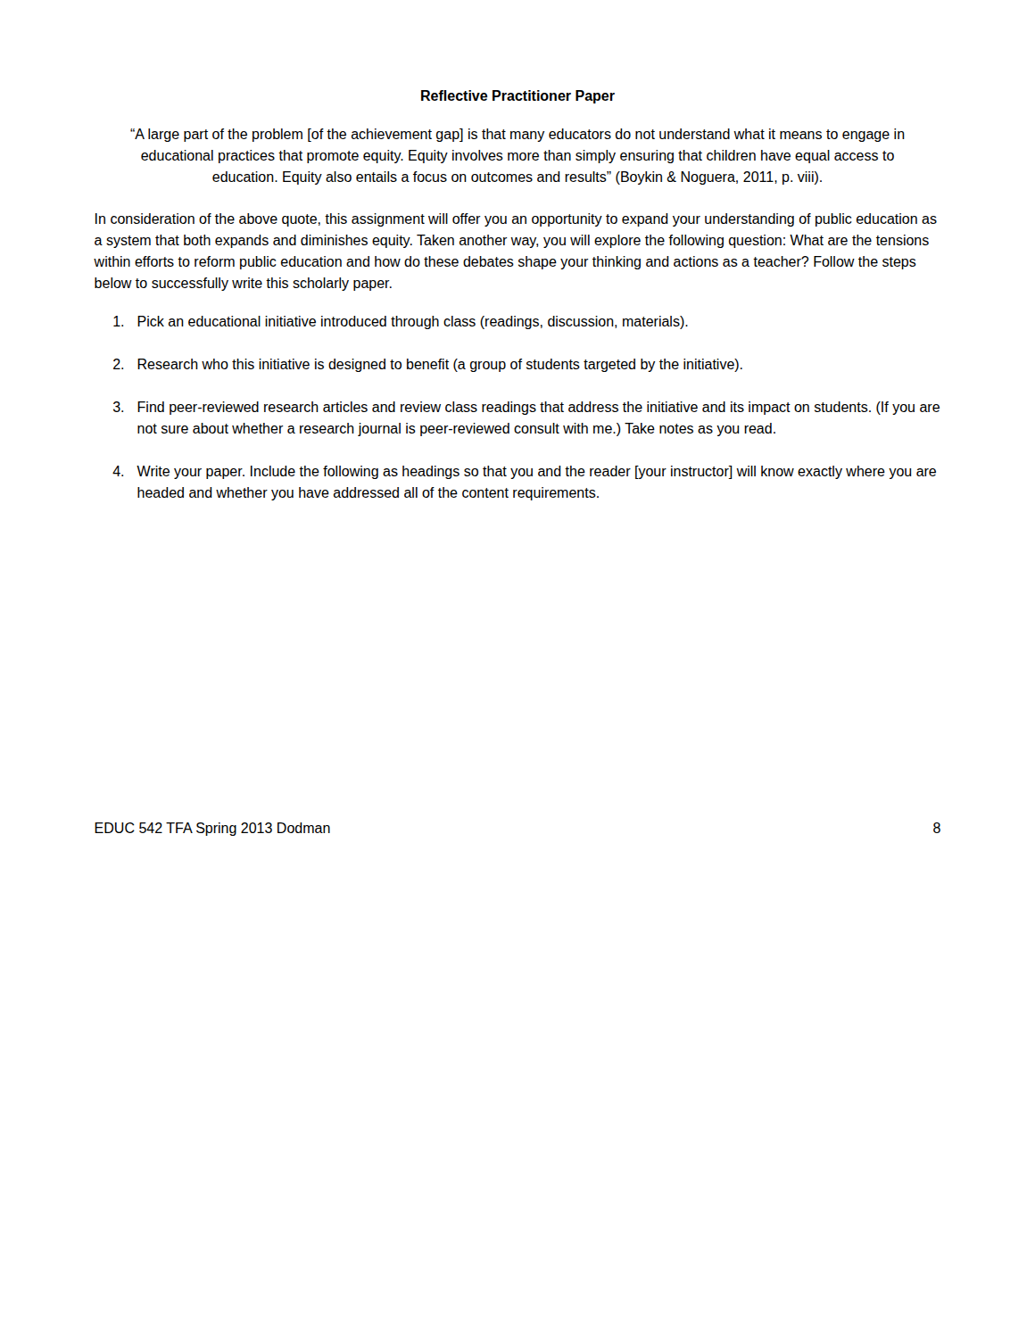Reflective Practitioner Paper
“A large part of the problem [of the achievement gap] is that many educators do not understand what it means to engage in educational practices that promote equity. Equity involves more than simply ensuring that children have equal access to education. Equity also entails a focus on outcomes and results” (Boykin & Noguera, 2011, p. viii).
In consideration of the above quote, this assignment will offer you an opportunity to expand your understanding of public education as a system that both expands and diminishes equity. Taken another way, you will explore the following question: What are the tensions within efforts to reform public education and how do these debates shape your thinking and actions as a teacher? Follow the steps below to successfully write this scholarly paper.
Pick an educational initiative introduced through class (readings, discussion, materials).
Research who this initiative is designed to benefit (a group of students targeted by the initiative).
Find peer-reviewed research articles and review class readings that address the initiative and its impact on students. (If you are not sure about whether a research journal is peer-reviewed consult with me.) Take notes as you read.
Write your paper. Include the following as headings so that you and the reader [your instructor] will know exactly where you are headed and whether you have addressed all of the content requirements.
EDUC 542 TFA Spring 2013 Dodman 8